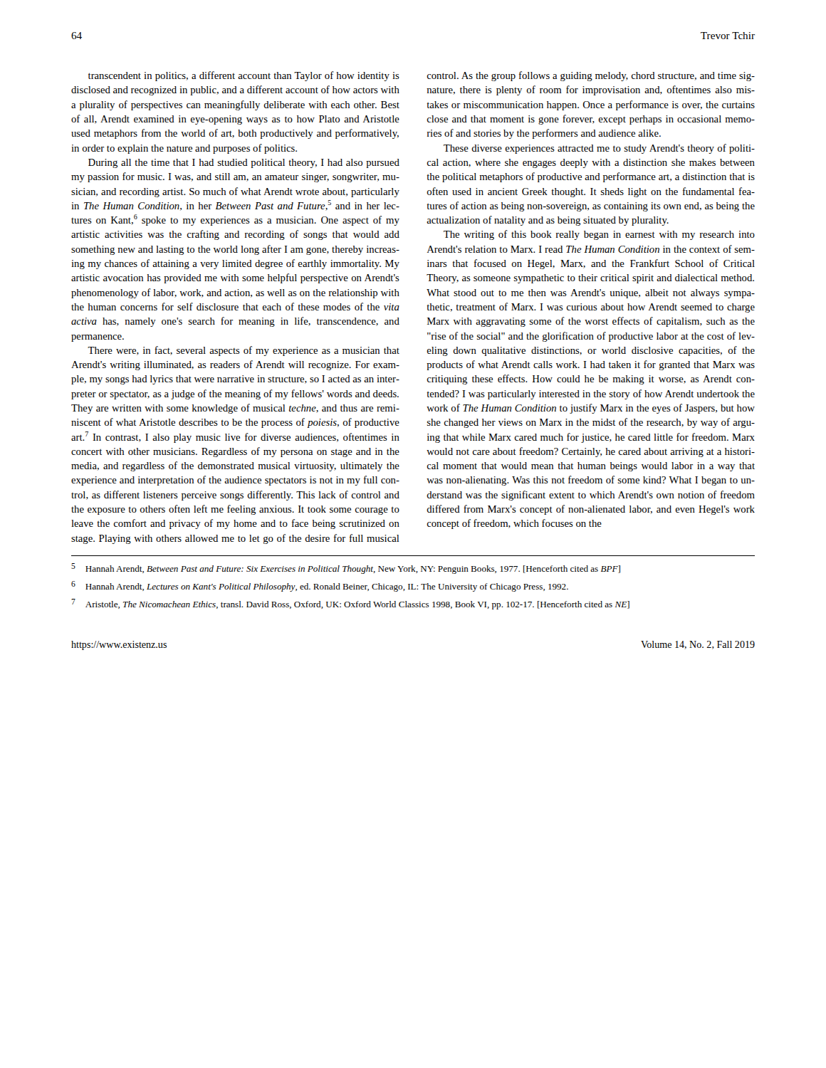64 Trevor Tchir
transcendent in politics, a different account than Taylor of how identity is disclosed and recognized in public, and a different account of how actors with a plurality of perspectives can meaningfully deliberate with each other. Best of all, Arendt examined in eye-opening ways as to how Plato and Aristotle used metaphors from the world of art, both productively and performatively, in order to explain the nature and purposes of politics.
During all the time that I had studied political theory, I had also pursued my passion for music. I was, and still am, an amateur singer, songwriter, musician, and recording artist. So much of what Arendt wrote about, particularly in The Human Condition, in her Between Past and Future,5 and in her lectures on Kant,6 spoke to my experiences as a musician. One aspect of my artistic activities was the crafting and recording of songs that would add something new and lasting to the world long after I am gone, thereby increasing my chances of attaining a very limited degree of earthly immortality. My artistic avocation has provided me with some helpful perspective on Arendt's phenomenology of labor, work, and action, as well as on the relationship with the human concerns for self disclosure that each of these modes of the vita activa has, namely one's search for meaning in life, transcendence, and permanence.
There were, in fact, several aspects of my experience as a musician that Arendt's writing illuminated, as readers of Arendt will recognize. For example, my songs had lyrics that were narrative in structure, so I acted as an interpreter or spectator, as a judge of the meaning of my fellows' words and deeds. They are written with some knowledge of musical techne, and thus are reminiscent of what Aristotle describes to be the process of poiesis, of productive art.7 In contrast, I also play music live for diverse audiences, oftentimes in concert with other musicians. Regardless of my persona on stage and in the media, and regardless of the demonstrated musical virtuosity, ultimately the experience and interpretation of the audience spectators is not in my full control, as different listeners perceive songs differently. This lack of control and the exposure to others often left me feeling anxious. It took some courage to leave the comfort and privacy of my home and to face being scrutinized on stage. Playing with others allowed me to let go of the desire for full musical control. As the group follows a guiding melody, chord structure, and time signature, there is plenty of room for improvisation and, oftentimes also mistakes or miscommunication happen. Once a performance is over, the curtains close and that moment is gone forever, except perhaps in occasional memories of and stories by the performers and audience alike.
These diverse experiences attracted me to study Arendt's theory of political action, where she engages deeply with a distinction she makes between the political metaphors of productive and performance art, a distinction that is often used in ancient Greek thought. It sheds light on the fundamental features of action as being non-sovereign, as containing its own end, as being the actualization of natality and as being situated by plurality.
The writing of this book really began in earnest with my research into Arendt's relation to Marx. I read The Human Condition in the context of seminars that focused on Hegel, Marx, and the Frankfurt School of Critical Theory, as someone sympathetic to their critical spirit and dialectical method. What stood out to me then was Arendt's unique, albeit not always sympathetic, treatment of Marx. I was curious about how Arendt seemed to charge Marx with aggravating some of the worst effects of capitalism, such as the "rise of the social" and the glorification of productive labor at the cost of leveling down qualitative distinctions, or world disclosive capacities, of the products of what Arendt calls work. I had taken it for granted that Marx was critiquing these effects. How could he be making it worse, as Arendt contended? I was particularly interested in the story of how Arendt undertook the work of The Human Condition to justify Marx in the eyes of Jaspers, but how she changed her views on Marx in the midst of the research, by way of arguing that while Marx cared much for justice, he cared little for freedom. Marx would not care about freedom? Certainly, he cared about arriving at a historical moment that would mean that human beings would labor in a way that was non-alienating. Was this not freedom of some kind? What I began to understand was the significant extent to which Arendt's own notion of freedom differed from Marx's concept of non-alienated labor, and even Hegel's work concept of freedom, which focuses on the
5 Hannah Arendt, Between Past and Future: Six Exercises in Political Thought, New York, NY: Penguin Books, 1977. [Henceforth cited as BPF]
6 Hannah Arendt, Lectures on Kant's Political Philosophy, ed. Ronald Beiner, Chicago, IL: The University of Chicago Press, 1992.
7 Aristotle, The Nicomachean Ethics, transl. David Ross, Oxford, UK: Oxford World Classics 1998, Book VI, pp. 102-17. [Henceforth cited as NE]
https://www.existenz.us Volume 14, No. 2, Fall 2019